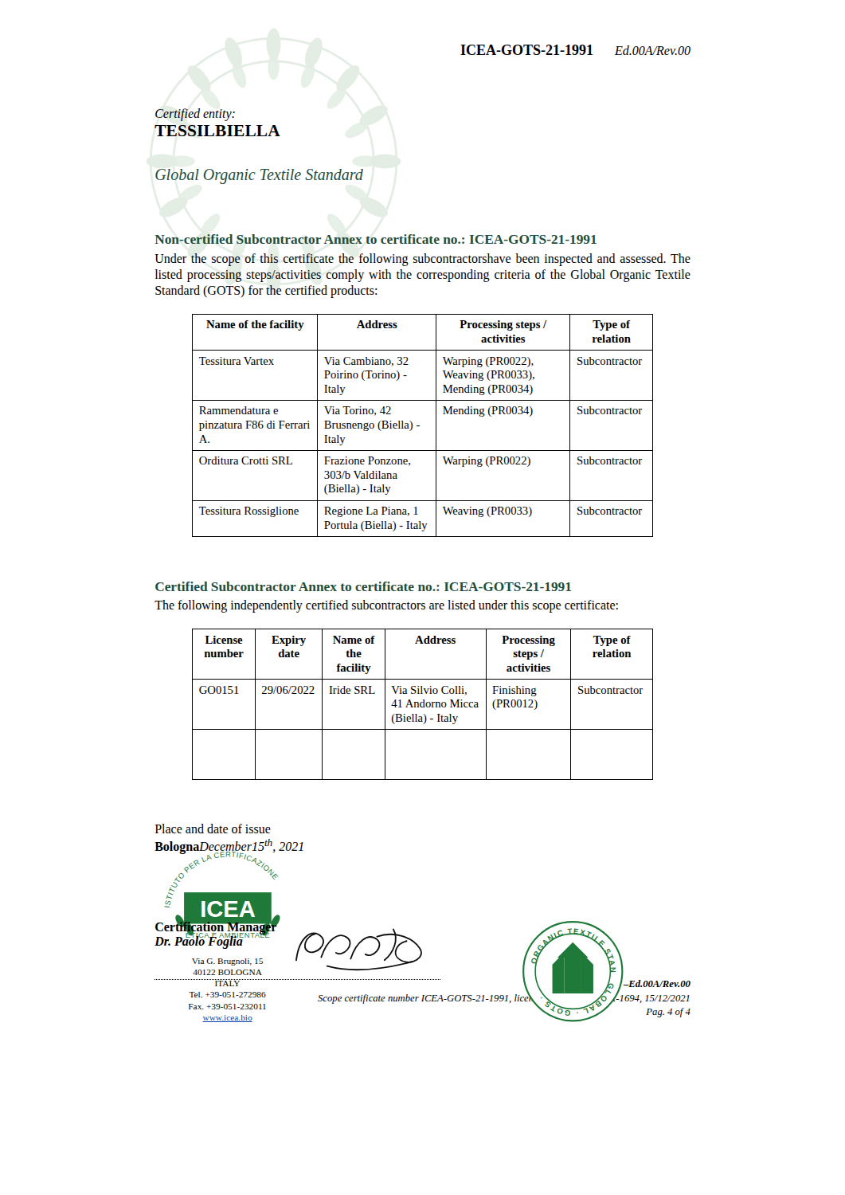ICEA-GOTS-21-1991 Ed.00A/Rev.00
Certified entity:
TESSILBIELLA
Global Organic Textile Standard
Non-certified Subcontractor Annex to certificate no.: ICEA-GOTS-21-1991
Under the scope of this certificate the following subcontractorshave been inspected and assessed. The listed processing steps/activities comply with the corresponding criteria of the Global Organic Textile Standard (GOTS) for the certified products:
| Name of the facility | Address | Processing steps / activities | Type of relation |
| --- | --- | --- | --- |
| Tessitura Vartex | Via Cambiano, 32 Poirino (Torino) - Italy | Warping (PR0022), Weaving (PR0033), Mending (PR0034) | Subcontractor |
| Rammendatura e pinzatura F86 di Ferrari A. | Via Torino, 42 Brusnengo (Biella) - Italy | Mending (PR0034) | Subcontractor |
| Orditura Crotti SRL | Frazione Ponzone, 303/b Valdilana (Biella) - Italy | Warping (PR0022) | Subcontractor |
| Tessitura Rossiglione | Regione La Piana, 1 Portula (Biella) - Italy | Weaving (PR0033) | Subcontractor |
Certified Subcontractor Annex to certificate no.: ICEA-GOTS-21-1991
The following independently certified subcontractors are listed under this scope certificate:
| License number | Expiry date | Name of the facility | Address | Processing steps / activities | Type of relation |
| --- | --- | --- | --- | --- | --- |
| GO0151 | 29/06/2022 | Iride SRL | Via Silvio Colli, 41 Andorno Micca (Biella) - Italy | Finishing (PR0012) | Subcontractor |
Place and date of issue
Bologna December15th, 2021
ORGANIC TEXTILE STANDARD GLOBAL · GOTS ·
Certification Manager
Dr. Paolo Foglia
ISTITUTO PER LA CERTIFICAZIONE ICEA ETICA E AMBIENTALE
Via G. Brugnoli, 15
40122 BOLOGNA
ITALY
Tel. +39-051-272986
Fax. +39-051-232011
www.icea.bio
M.0401 –Ed.00A/Rev.00
Scope certificate number ICEA-GOTS-21-1991, licence number ICEA-TX-1694, 15/12/2021 Pag. 4 of 4